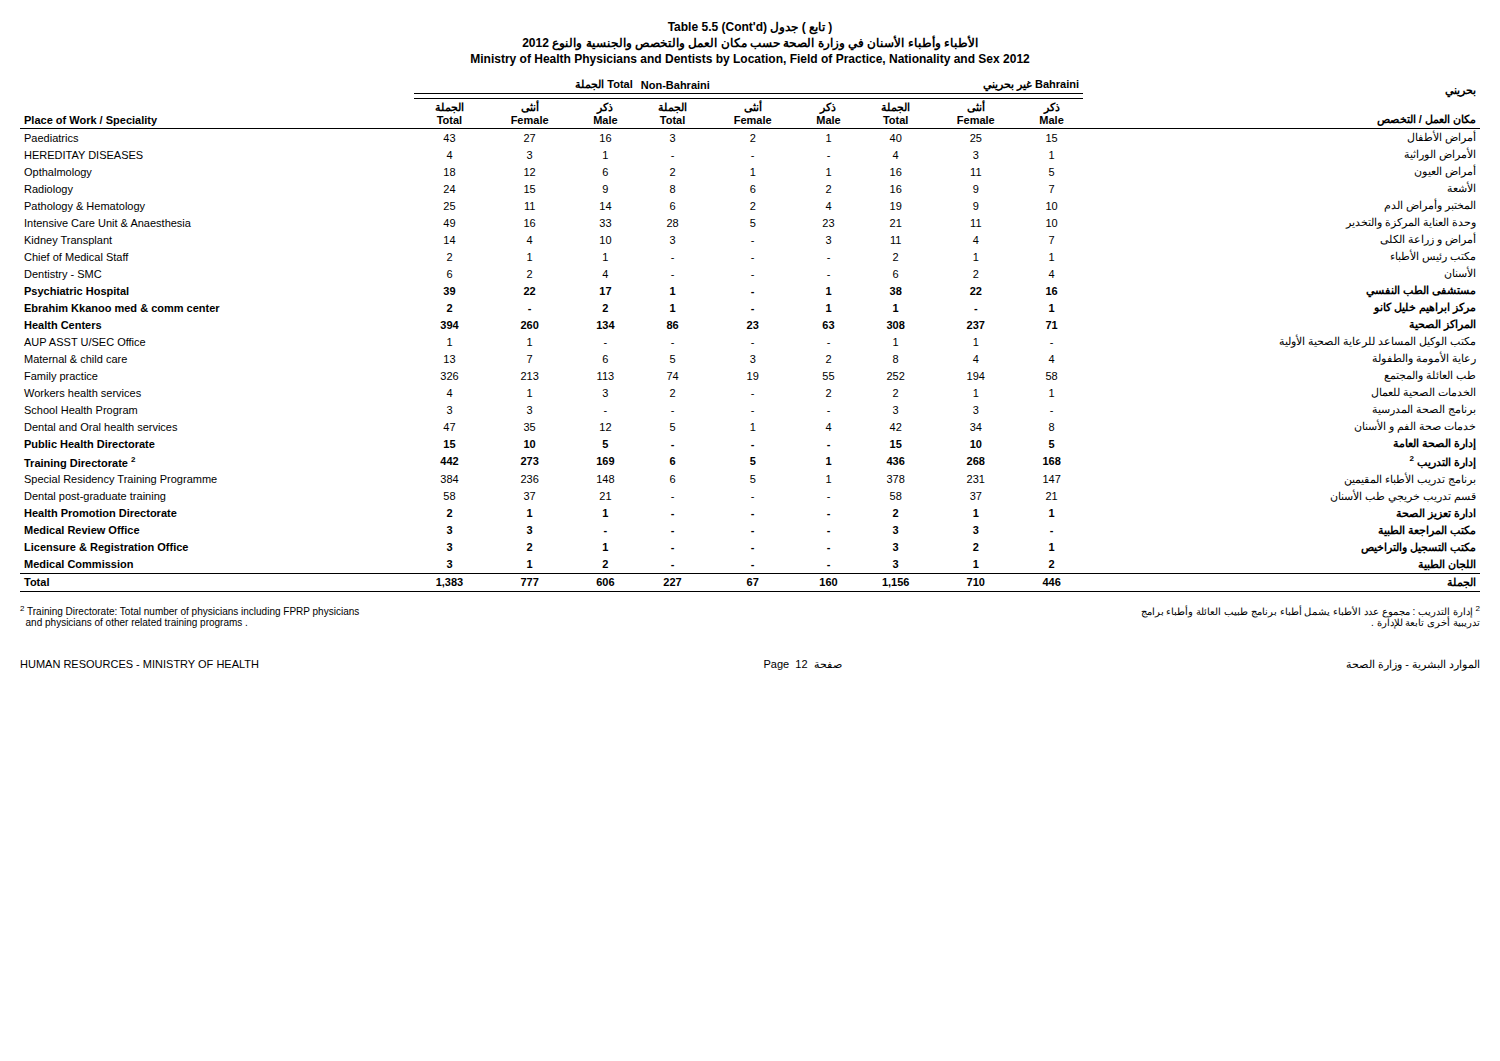( تابع ) جدول Table 5.5 (Cont'd)
الأطباء وأطباء الأسنان في وزارة الصحة حسب مكان العمل والتخصص والجنسية والنوع 2012
Ministry of Health Physicians and Dentists by Location, Field of Practice, Nationality and Sex 2012
| | Total الجملة | Non-Bahraini | Bahraini غير بحريني | بحريني |
| --- | --- | --- | --- | --- |
| Place of Work / Speciality | الجملة Total | أنثى Female | ذكر Male | الجملة Total | أنثى Female | ذكر Male | الجملة Total | أنثى Female | ذكر Male | مكان العمل / التخصص |
| Paediatrics | 43 | 27 | 16 | 3 | 2 | 1 | 40 | 25 | 15 | أمراض الأطفال |
| HEREDITAY DISEASES | 4 | 3 | 1 | - | - | - | 4 | 3 | 1 | الأمراض الوراثية |
| Opthalmology | 18 | 12 | 6 | 2 | 1 | 1 | 16 | 11 | 5 | أمراض العيون |
| Radiology | 24 | 15 | 9 | 8 | 6 | 2 | 16 | 9 | 7 | الأشعة |
| Pathology & Hematology | 25 | 11 | 14 | 6 | 2 | 4 | 19 | 9 | 10 | المختبر وأمراض الدم |
| Intensive Care Unit & Anaesthesia | 49 | 16 | 33 | 28 | 5 | 23 | 21 | 11 | 10 | وحدة العناية المركزة والتخدير |
| Kidney Transplant | 14 | 4 | 10 | 3 | - | 3 | 11 | 4 | 7 | أمراض و زراعة الكلى |
| Chief of Medical Staff | 2 | 1 | 1 | - | - | - | 2 | 1 | 1 | مكتب رئيس الأطباء |
| Dentistry - SMC | 6 | 2 | 4 | - | - | - | 6 | 2 | 4 | الأسنان |
| Psychiatric Hospital | 39 | 22 | 17 | 1 | - | 1 | 38 | 22 | 16 | مستشفى الطب النفسي |
| Ebrahim Kkanoo med & comm center | 2 | - | 2 | 1 | - | 1 | 1 | - | 1 | مركز ابراهيم خليل كانو |
| Health Centers | 394 | 260 | 134 | 86 | 23 | 63 | 308 | 237 | 71 | المراكز الصحية |
| AUP ASST U/SEC Office | 1 | 1 | - | - | - | - | 1 | 1 | - | مكتب الوكيل المساعد للرعاية الصحية الأولية |
| Maternal & child care | 13 | 7 | 6 | 5 | 3 | 2 | 8 | 4 | 4 | رعاية الأمومة والطفولة |
| Family practice | 326 | 213 | 113 | 74 | 19 | 55 | 252 | 194 | 58 | طب العائلة والمجتمع |
| Workers health services | 4 | 1 | 3 | 2 | - | 2 | 2 | 1 | 1 | الخدمات الصحية للعمال |
| School Health Program | 3 | 3 | - | - | - | - | 3 | 3 | - | برنامج الصحة المدرسية |
| Dental and Oral health services | 47 | 35 | 12 | 5 | 1 | 4 | 42 | 34 | 8 | خدمات صحة الفم و الأسنان |
| Public Health Directorate | 15 | 10 | 5 | - | - | - | 15 | 10 | 5 | إدارة الصحة العامة |
| Training Directorate 2 | 442 | 273 | 169 | 6 | 5 | 1 | 436 | 268 | 168 | إدارة التدريب 2 |
| Special Residency Training Programme | 384 | 236 | 148 | 6 | 5 | 1 | 378 | 231 | 147 | برنامج تدريب الأطباء المقيمين |
| Dental post-graduate training | 58 | 37 | 21 | - | - | - | 58 | 37 | 21 | قسم تدريب خريجي طب الأسنان |
| Health Promotion Directorate | 2 | 1 | 1 | - | - | - | 2 | 1 | 1 | ادارة تعزيز الصحة |
| Medical Review Office | 3 | 3 | - | - | - | - | 3 | 3 | - | مكتب المراجعة الطبية |
| Licensure & Registration Office | 3 | 2 | 1 | - | - | - | 3 | 2 | 1 | مكتب التسجيل والتراخيص |
| Medical Commission | 3 | 1 | 2 | - | - | - | 3 | 1 | 2 | اللجان الطبية |
| Total | 1,383 | 777 | 606 | 227 | 67 | 160 | 1,156 | 710 | 446 | الجملة |
2 Training Directorate: Total number of physicians including FPRP physicians
2 إدارة التدريب : مجموع عدد الأطباء يشمل أطباء برنامج طبيب العائلة وأطباء برامج
and physicians of other related training programs .
تدريبية أخرى تابعة للإدارة .
HUMAN RESOURCES - MINISTRY OF HEALTH
Page 12 صفحة
الموارد البشرية - وزارة الصحة